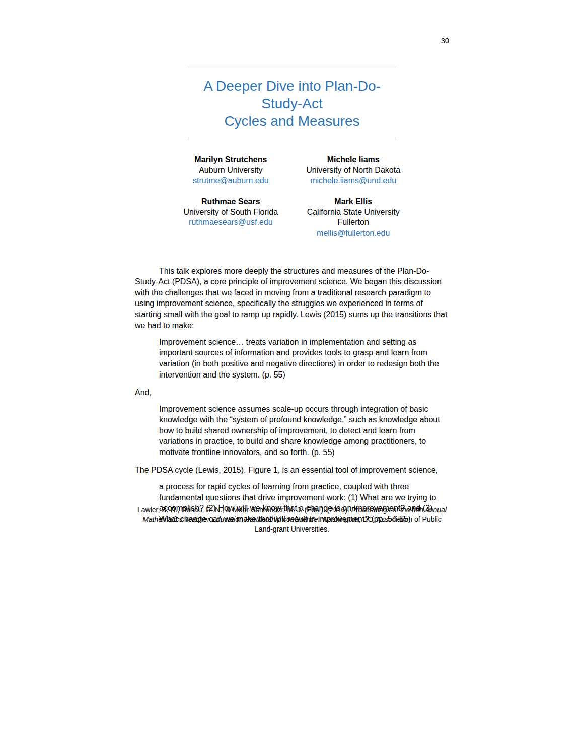30
A Deeper Dive into Plan-Do-Study-Act
Cycles and Measures
| Marilyn Strutchens Auburn University strutme@auburn.edu | Michele Iiams University of North Dakota michele.iiams@und.edu |
| Ruthmae Sears University of South Florida ruthmaesears@usf.edu | Mark Ellis California State University Fullerton mellis@fullerton.edu |
This talk explores more deeply the structures and measures of the Plan-Do-Study-Act (PDSA), a core principle of improvement science. We began this discussion with the challenges that we faced in moving from a traditional research paradigm to using improvement science, specifically the struggles we experienced in terms of starting small with the goal to ramp up rapidly. Lewis (2015) sums up the transitions that we had to make:
Improvement science… treats variation in implementation and setting as important sources of information and provides tools to grasp and learn from variation (in both positive and negative directions) in order to redesign both the intervention and the system. (p. 55)
And,
Improvement science assumes scale-up occurs through integration of basic knowledge with the “system of profound knowledge,” such as knowledge about how to build shared ownership of improvement, to detect and learn from variations in practice, to build and share knowledge among practitioners, to motivate frontline innovators, and so forth. (p. 55)
The PDSA cycle (Lewis, 2015), Figure 1, is an essential tool of improvement science,
a process for rapid cycles of learning from practice, coupled with three fundamental questions that drive improvement work: (1) What are we trying to accomplish? (2) How will we know that a change is an improvement? and (3) What change can we make that will result in improvement? (pp. 54-55)
Lawler, B. R., Ronau, R. N., & Mohr-Schroeder, M. J. (Eds.). (2016). Proceedings of the fifth annual Mathematics Teacher Education Partnership conference. Washington, DC: Association of Public Land-grant Universities.